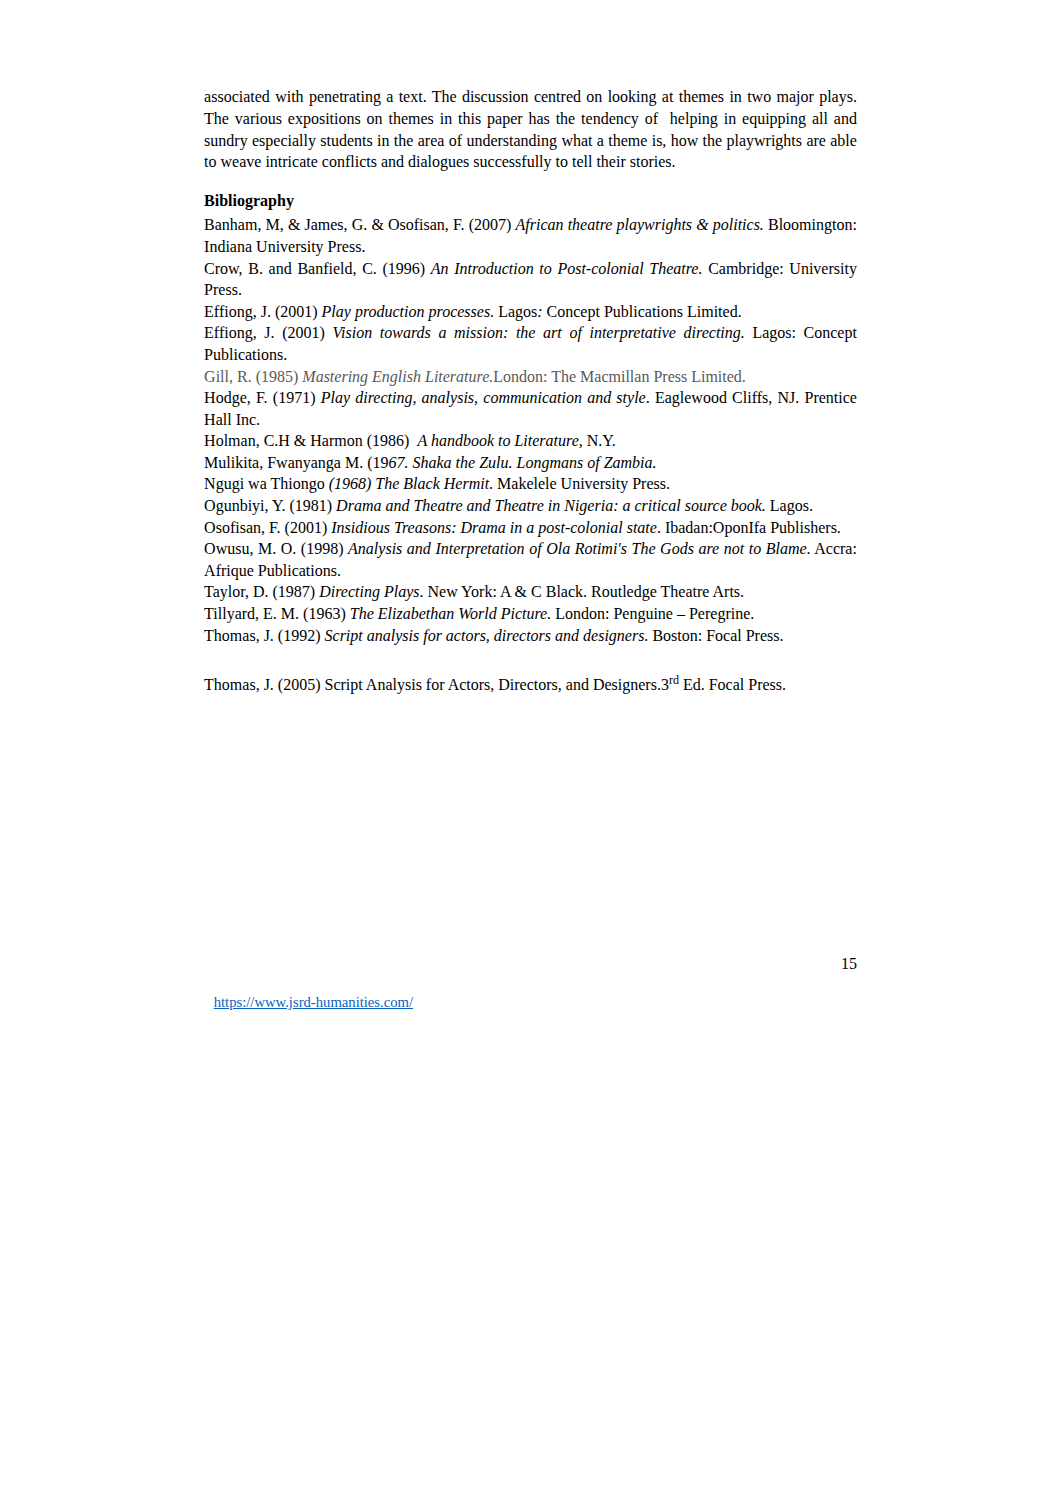associated with penetrating a text. The discussion centred on looking at themes in two major plays. The various expositions on themes in this paper has the tendency of helping in equipping all and sundry especially students in the area of understanding what a theme is, how the playwrights are able to weave intricate conflicts and dialogues successfully to tell their stories.
Bibliography
Banham, M, & James, G. & Osofisan, F. (2007) African theatre playwrights & politics. Bloomington: Indiana University Press.
Crow, B. and Banfield, C. (1996) An Introduction to Post-colonial Theatre. Cambridge: University Press.
Effiong, J. (2001) Play production processes. Lagos: Concept Publications Limited.
Effiong, J. (2001) Vision towards a mission: the art of interpretative directing. Lagos: Concept Publications.
Gill, R. (1985) Mastering English Literature. London: The Macmillan Press Limited.
Hodge, F. (1971) Play directing, analysis, communication and style. Eaglewood Cliffs, NJ. Prentice Hall Inc.
Holman, C.H & Harmon (1986) A handbook to Literature, N.Y.
Mulikita, Fwanyanga M. (1967. Shaka the Zulu. Longmans of Zambia.
Ngugi wa Thiongo (1968) The Black Hermit. Makelele University Press.
Ogunbiyi, Y. (1981) Drama and Theatre and Theatre in Nigeria: a critical source book. Lagos.
Osofisan, F. (2001) Insidious Treasons: Drama in a post-colonial state. Ibadan:OponIfa Publishers.
Owusu, M. O. (1998) Analysis and Interpretation of Ola Rotimi's The Gods are not to Blame. Accra: Afrique Publications.
Taylor, D. (1987) Directing Plays. New York: A & C Black. Routledge Theatre Arts.
Tillyard, E. M. (1963) The Elizabethan World Picture. London: Penguine – Peregrine.
Thomas, J. (1992) Script analysis for actors, directors and designers. Boston: Focal Press.
Thomas, J. (2005) Script Analysis for Actors, Directors, and Designers.3rd Ed. Focal Press.
15
https://www.jsrd-humanities.com/